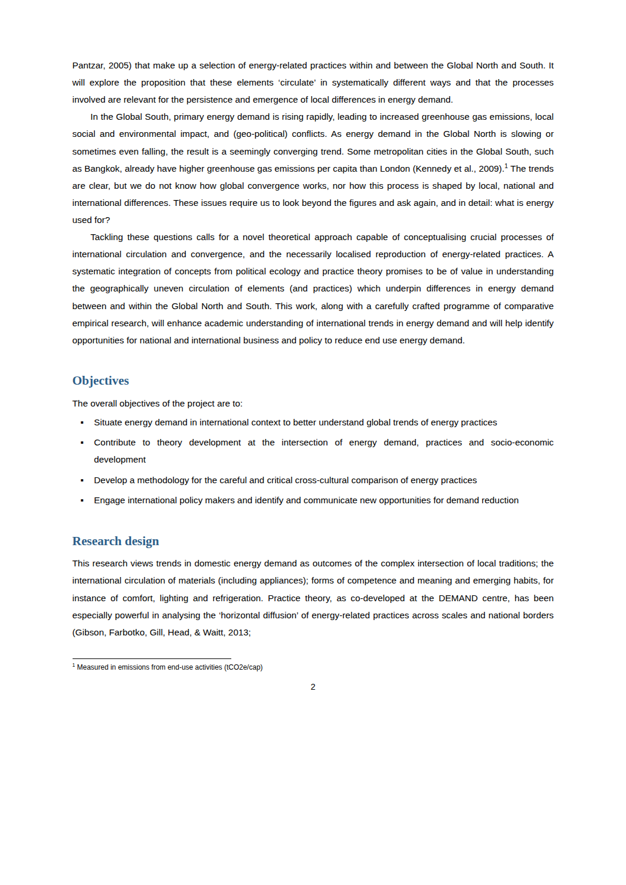Pantzar, 2005) that make up a selection of energy-related practices within and between the Global North and South. It will explore the proposition that these elements ‘circulate’ in systematically different ways and that the processes involved are relevant for the persistence and emergence of local differences in energy demand.
In the Global South, primary energy demand is rising rapidly, leading to increased greenhouse gas emissions, local social and environmental impact, and (geo-political) conflicts. As energy demand in the Global North is slowing or sometimes even falling, the result is a seemingly converging trend. Some metropolitan cities in the Global South, such as Bangkok, already have higher greenhouse gas emissions per capita than London (Kennedy et al., 2009).1 The trends are clear, but we do not know how global convergence works, nor how this process is shaped by local, national and international differences. These issues require us to look beyond the figures and ask again, and in detail: what is energy used for?
Tackling these questions calls for a novel theoretical approach capable of conceptualising crucial processes of international circulation and convergence, and the necessarily localised reproduction of energy-related practices. A systematic integration of concepts from political ecology and practice theory promises to be of value in understanding the geographically uneven circulation of elements (and practices) which underpin differences in energy demand between and within the Global North and South. This work, along with a carefully crafted programme of comparative empirical research, will enhance academic understanding of international trends in energy demand and will help identify opportunities for national and international business and policy to reduce end use energy demand.
Objectives
The overall objectives of the project are to:
Situate energy demand in international context to better understand global trends of energy practices
Contribute to theory development at the intersection of energy demand, practices and socio-economic development
Develop a methodology for the careful and critical cross-cultural comparison of energy practices
Engage international policy makers and identify and communicate new opportunities for demand reduction
Research design
This research views trends in domestic energy demand as outcomes of the complex intersection of local traditions; the international circulation of materials (including appliances); forms of competence and meaning and emerging habits, for instance of comfort, lighting and refrigeration. Practice theory, as co-developed at the DEMAND centre, has been especially powerful in analysing the ‘horizontal diffusion’ of energy-related practices across scales and national borders (Gibson, Farbotko, Gill, Head, & Waitt, 2013;
1 Measured in emissions from end-use activities (tCO2e/cap)
2